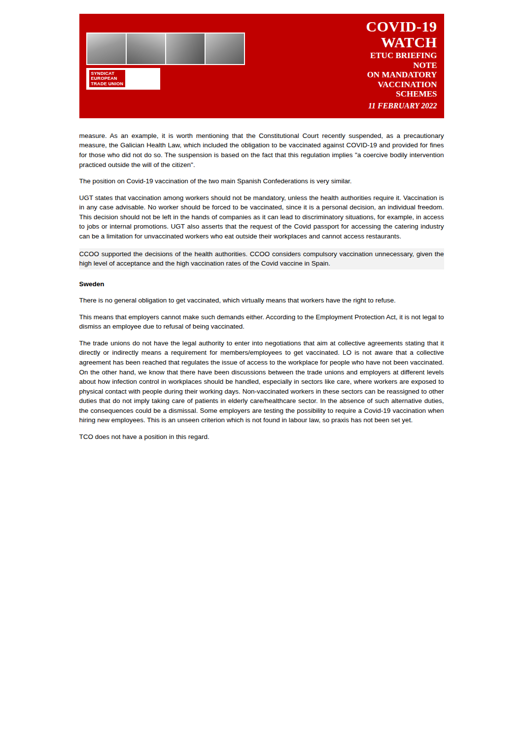SYNDICAT
EUROPEAN
TRADE UNION
COVID-19
WATCH
ETUC BRIEFING
NOTE
ON MANDATORY
VACCINATION
SCHEMES
11 FEBRUARY 2022
measure. As an example, it is worth mentioning that the Constitutional Court recently suspended, as a precautionary measure, the Galician Health Law, which included the obligation to be vaccinated against COVID-19 and provided for fines for those who did not do so. The suspension is based on the fact that this regulation implies "a coercive bodily intervention practiced outside the will of the citizen".
The position on Covid-19 vaccination of the two main Spanish Confederations is very similar.
UGT states that vaccination among workers should not be mandatory, unless the health authorities require it. Vaccination is in any case advisable. No worker should be forced to be vaccinated, since it is a personal decision, an individual freedom. This decision should not be left in the hands of companies as it can lead to discriminatory situations, for example, in access to jobs or internal promotions. UGT also asserts that the request of the Covid passport for accessing the catering industry can be a limitation for unvaccinated workers who eat outside their workplaces and cannot access restaurants.
CCOO supported the decisions of the health authorities. CCOO considers compulsory vaccination unnecessary, given the high level of acceptance and the high vaccination rates of the Covid vaccine in Spain.
Sweden
There is no general obligation to get vaccinated, which virtually means that workers have the right to refuse.
This means that employers cannot make such demands either. According to the Employment Protection Act, it is not legal to dismiss an employee due to refusal of being vaccinated.
The trade unions do not have the legal authority to enter into negotiations that aim at collective agreements stating that it directly or indirectly means a requirement for members/employees to get vaccinated. LO is not aware that a collective agreement has been reached that regulates the issue of access to the workplace for people who have not been vaccinated. On the other hand, we know that there have been discussions between the trade unions and employers at different levels about how infection control in workplaces should be handled, especially in sectors like care, where workers are exposed to physical contact with people during their working days. Non-vaccinated workers in these sectors can be reassigned to other duties that do not imply taking care of patients in elderly care/healthcare sector. In the absence of such alternative duties, the consequences could be a dismissal. Some employers are testing the possibility to require a Covid-19 vaccination when hiring new employees. This is an unseen criterion which is not found in labour law, so praxis has not been set yet.
TCO does not have a position in this regard.